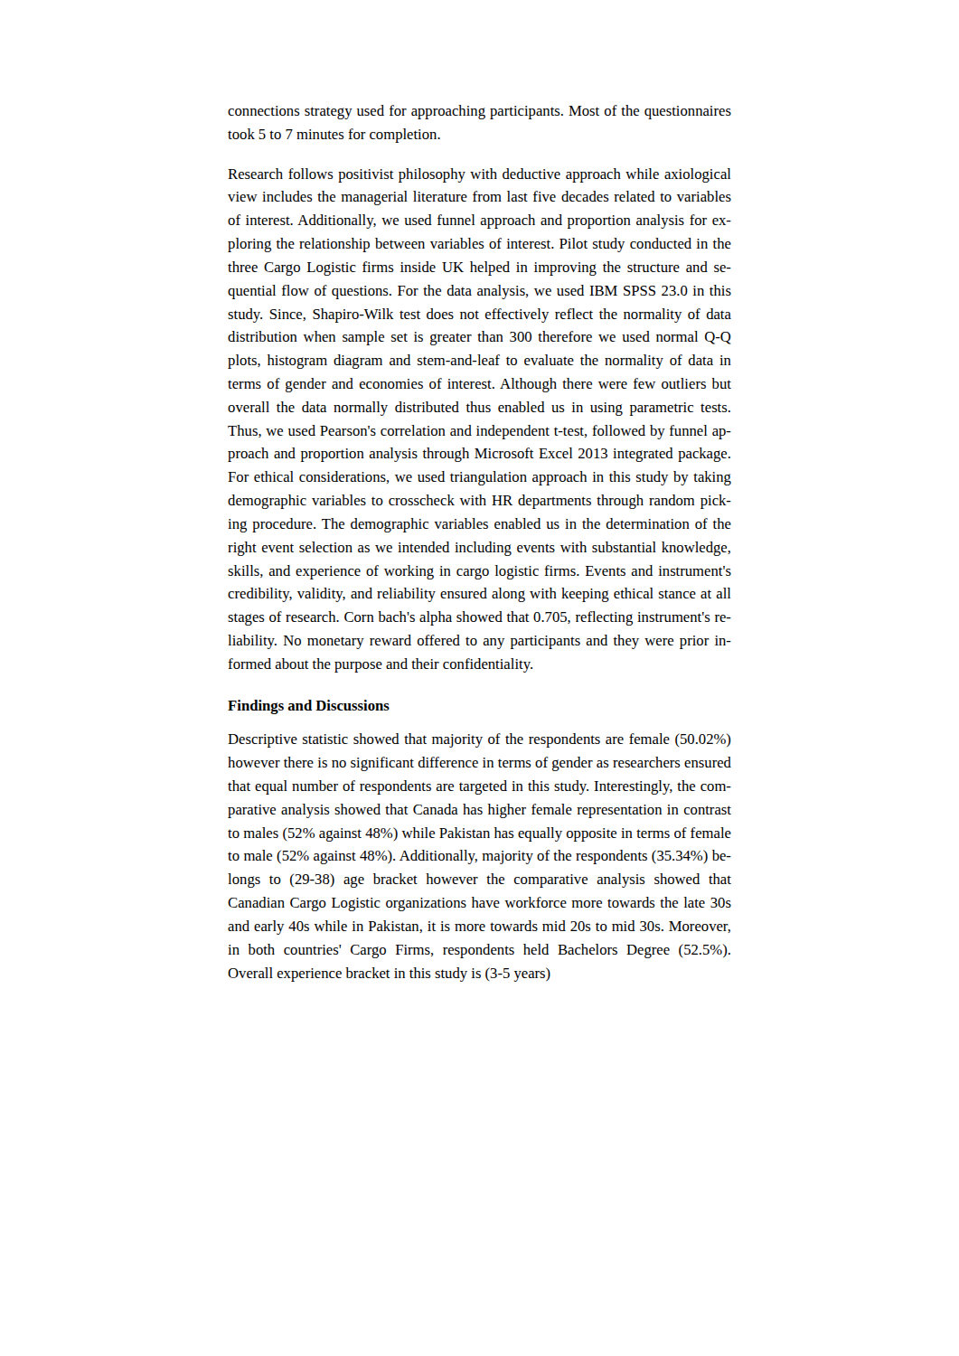connections strategy used for approaching participants. Most of the questionnaires took 5 to 7 minutes for completion.
Research follows positivist philosophy with deductive approach while axiological view includes the managerial literature from last five decades related to variables of interest. Additionally, we used funnel approach and proportion analysis for exploring the relationship between variables of interest. Pilot study conducted in the three Cargo Logistic firms inside UK helped in improving the structure and sequential flow of questions. For the data analysis, we used IBM SPSS 23.0 in this study. Since, Shapiro-Wilk test does not effectively reflect the normality of data distribution when sample set is greater than 300 therefore we used normal Q-Q plots, histogram diagram and stem-and-leaf to evaluate the normality of data in terms of gender and economies of interest. Although there were few outliers but overall the data normally distributed thus enabled us in using parametric tests. Thus, we used Pearson's correlation and independent t-test, followed by funnel approach and proportion analysis through Microsoft Excel 2013 integrated package. For ethical considerations, we used triangulation approach in this study by taking demographic variables to crosscheck with HR departments through random picking procedure. The demographic variables enabled us in the determination of the right event selection as we intended including events with substantial knowledge, skills, and experience of working in cargo logistic firms. Events and instrument's credibility, validity, and reliability ensured along with keeping ethical stance at all stages of research. Corn bach's alpha showed that 0.705, reflecting instrument's reliability. No monetary reward offered to any participants and they were prior informed about the purpose and their confidentiality.
Findings and Discussions
Descriptive statistic showed that majority of the respondents are female (50.02%) however there is no significant difference in terms of gender as researchers ensured that equal number of respondents are targeted in this study. Interestingly, the comparative analysis showed that Canada has higher female representation in contrast to males (52% against 48%) while Pakistan has equally opposite in terms of female to male (52% against 48%). Additionally, majority of the respondents (35.34%) belongs to (29-38) age bracket however the comparative analysis showed that Canadian Cargo Logistic organizations have workforce more towards the late 30s and early 40s while in Pakistan, it is more towards mid 20s to mid 30s. Moreover, in both countries' Cargo Firms, respondents held Bachelors Degree (52.5%). Overall experience bracket in this study is (3-5 years)